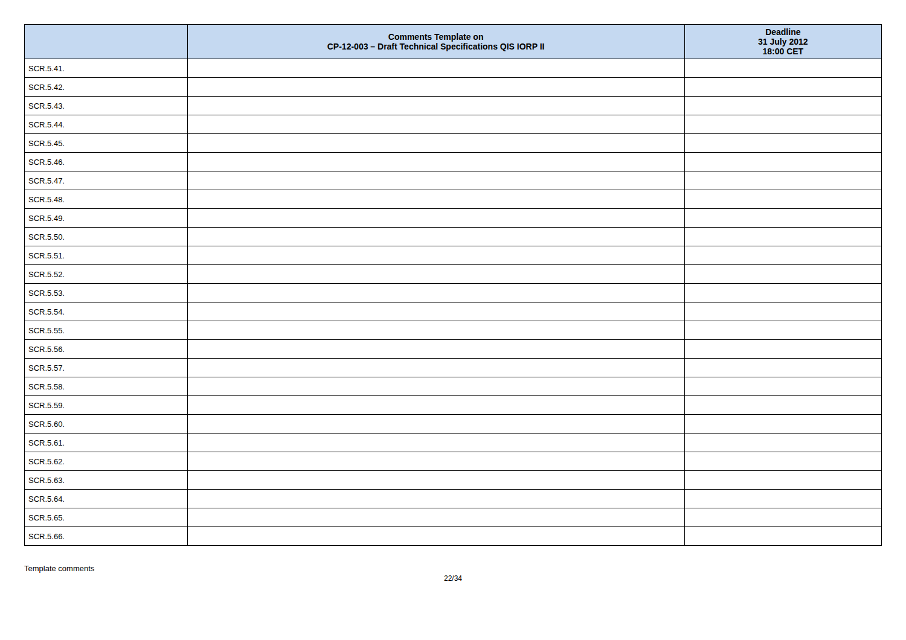| | Comments Template on CP-12-003 – Draft Technical Specifications QIS IORP II | Deadline 31 July 2012 18:00 CET |
| --- | --- | --- |
| SCR.5.41. | | |
| SCR.5.42. | | |
| SCR.5.43. | | |
| SCR.5.44. | | |
| SCR.5.45. | | |
| SCR.5.46. | | |
| SCR.5.47. | | |
| SCR.5.48. | | |
| SCR.5.49. | | |
| SCR.5.50. | | |
| SCR.5.51. | | |
| SCR.5.52. | | |
| SCR.5.53. | | |
| SCR.5.54. | | |
| SCR.5.55. | | |
| SCR.5.56. | | |
| SCR.5.57. | | |
| SCR.5.58. | | |
| SCR.5.59. | | |
| SCR.5.60. | | |
| SCR.5.61. | | |
| SCR.5.62. | | |
| SCR.5.63. | | |
| SCR.5.64. | | |
| SCR.5.65. | | |
| SCR.5.66. | | |
Template comments
22/34